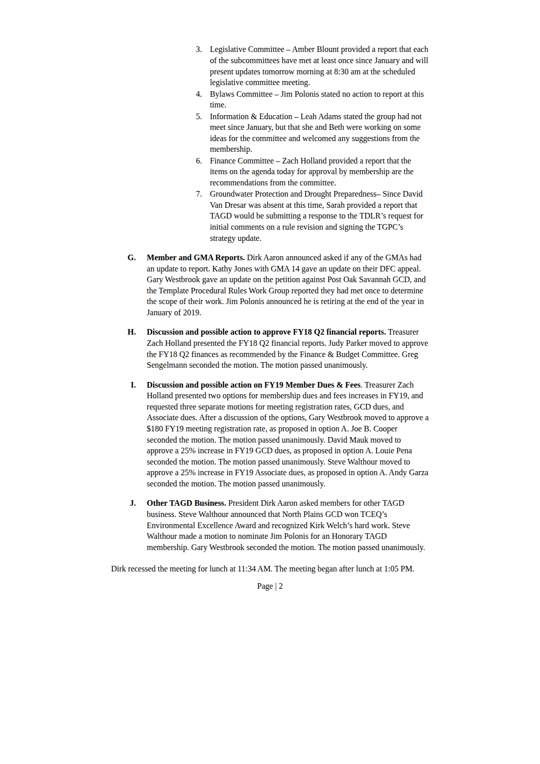Legislative Committee – Amber Blount provided a report that each of the subcommittees have met at least once since January and will present updates tomorrow morning at 8:30 am at the scheduled legislative committee meeting.
Bylaws Committee – Jim Polonis stated no action to report at this time.
Information & Education – Leah Adams stated the group had not meet since January, but that she and Beth were working on some ideas for the committee and welcomed any suggestions from the membership.
Finance Committee – Zach Holland provided a report that the items on the agenda today for approval by membership are the recommendations from the committee.
Groundwater Protection and Drought Preparedness– Since David Van Dresar was absent at this time, Sarah provided a report that TAGD would be submitting a response to the TDLR’s request for initial comments on a rule revision and signing the TGPC’s strategy update.
Member and GMA Reports. Dirk Aaron announced asked if any of the GMAs had an update to report. Kathy Jones with GMA 14 gave an update on their DFC appeal. Gary Westbrook gave an update on the petition against Post Oak Savannah GCD, and the Template Procedural Rules Work Group reported they had met once to determine the scope of their work. Jim Polonis announced he is retiring at the end of the year in January of 2019.
Discussion and possible action to approve FY18 Q2 financial reports. Treasurer Zach Holland presented the FY18 Q2 financial reports. Judy Parker moved to approve the FY18 Q2 finances as recommended by the Finance & Budget Committee. Greg Sengelmann seconded the motion. The motion passed unanimously.
Discussion and possible action on FY19 Member Dues & Fees. Treasurer Zach Holland presented two options for membership dues and fees increases in FY19, and requested three separate motions for meeting registration rates, GCD dues, and Associate dues. After a discussion of the options, Gary Westbrook moved to approve a $180 FY19 meeting registration rate, as proposed in option A. Joe B. Cooper seconded the motion. The motion passed unanimously. David Mauk moved to approve a 25% increase in FY19 GCD dues, as proposed in option A. Louie Pena seconded the motion. The motion passed unanimously. Steve Walthour moved to approve a 25% increase in FY19 Associate dues, as proposed in option A. Andy Garza seconded the motion. The motion passed unanimously.
Other TAGD Business. President Dirk Aaron asked members for other TAGD business. Steve Walthour announced that North Plains GCD won TCEQ’s Environmental Excellence Award and recognized Kirk Welch’s hard work. Steve Walthour made a motion to nominate Jim Polonis for an Honorary TAGD membership. Gary Westbrook seconded the motion. The motion passed unanimously.
Dirk recessed the meeting for lunch at 11:34 AM. The meeting began after lunch at 1:05 PM.
Page | 2